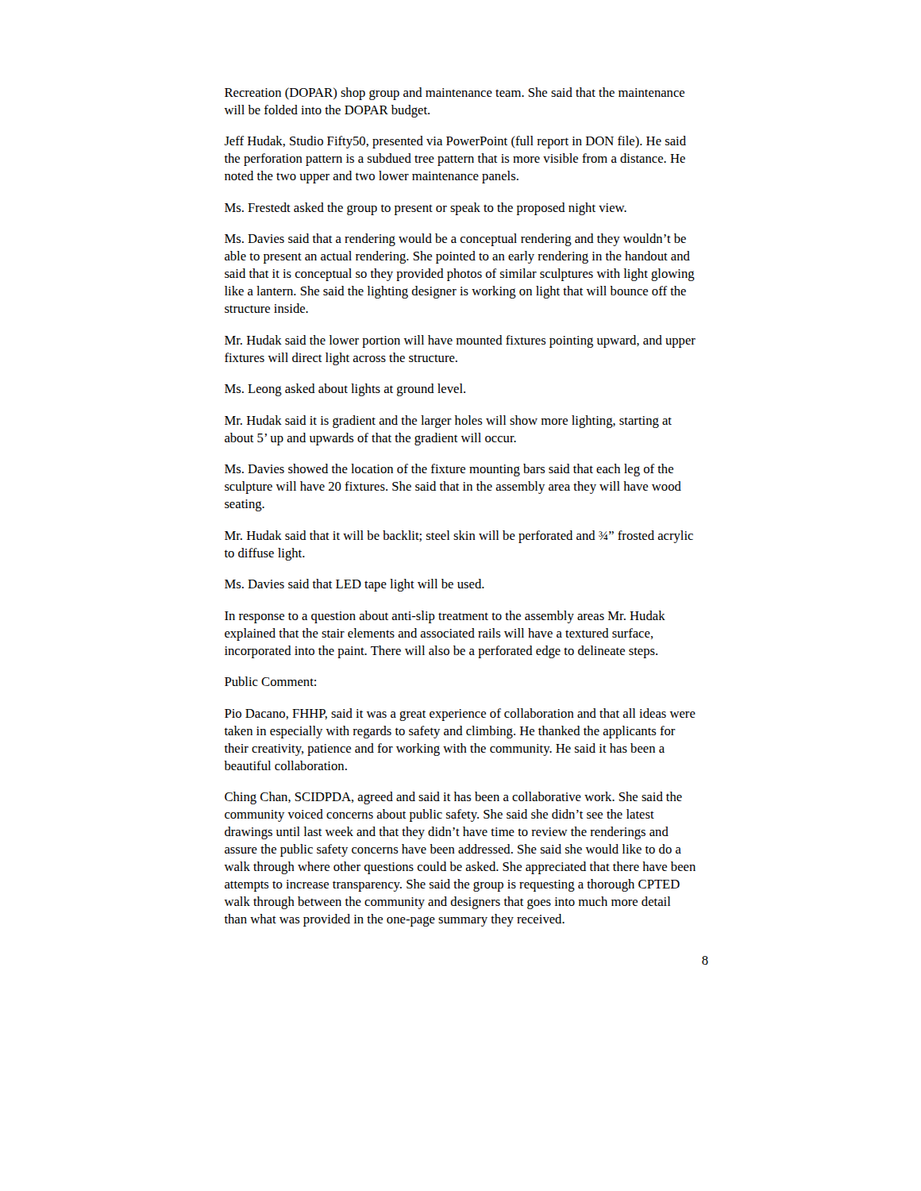Recreation (DOPAR) shop group and maintenance team. She said that the maintenance will be folded into the DOPAR budget.
Jeff Hudak, Studio Fifty50, presented via PowerPoint (full report in DON file). He said the perforation pattern is a subdued tree pattern that is more visible from a distance. He noted the two upper and two lower maintenance panels.
Ms. Frestedt asked the group to present or speak to the proposed night view.
Ms. Davies said that a rendering would be a conceptual rendering and they wouldn’t be able to present an actual rendering. She pointed to an early rendering in the handout and said that it is conceptual so they provided photos of similar sculptures with light glowing like a lantern. She said the lighting designer is working on light that will bounce off the structure inside.
Mr. Hudak said the lower portion will have mounted fixtures pointing upward, and upper fixtures will direct light across the structure.
Ms. Leong asked about lights at ground level.
Mr. Hudak said it is gradient and the larger holes will show more lighting, starting at about 5’ up and upwards of that the gradient will occur.
Ms. Davies showed the location of the fixture mounting bars said that each leg of the sculpture will have 20 fixtures. She said that in the assembly area they will have wood seating.
Mr. Hudak said that it will be backlit; steel skin will be perforated and ¾” frosted acrylic to diffuse light.
Ms. Davies said that LED tape light will be used.
In response to a question about anti-slip treatment to the assembly areas Mr. Hudak explained that the stair elements and associated rails will have a textured surface, incorporated into the paint. There will also be a perforated edge to delineate steps.
Public Comment:
Pio Dacano, FHHP, said it was a great experience of collaboration and that all ideas were taken in especially with regards to safety and climbing. He thanked the applicants for their creativity, patience and for working with the community. He said it has been a beautiful collaboration.
Ching Chan, SCIDPDA, agreed and said it has been a collaborative work. She said the community voiced concerns about public safety. She said she didn’t see the latest drawings until last week and that they didn’t have time to review the renderings and assure the public safety concerns have been addressed. She said she would like to do a walk through where other questions could be asked. She appreciated that there have been attempts to increase transparency. She said the group is requesting a thorough CPTED walk through between the community and designers that goes into much more detail than what was provided in the one-page summary they received.
8